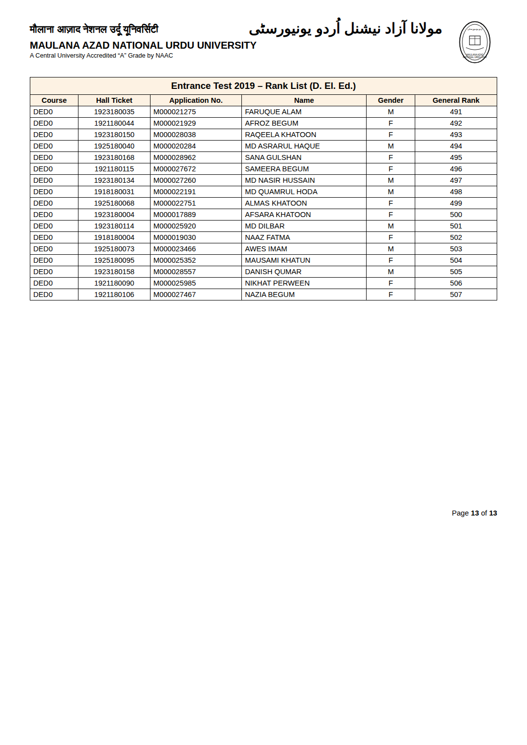मौलाना आज़ाद नेशनल उर्दू यूनिवर्सिटी مولانا آزاد نیشنل اُردو یونیورسٹی
MAULANA AZAD NATIONAL URDU UNIVERSITY
A Central University Accredited “A” Grade by NAAC
MAULANA AZAD NATIONAL URDU UNIV اردو یونیورسٹی
Entrance Test 2019 – Rank List (D. El. Ed.)
| Course | Hall Ticket | Application No. | Name | Gender | General Rank |
| --- | --- | --- | --- | --- | --- |
| DED0 | 1923180035 | M000021275 | FARUQUE ALAM | M | 491 |
| DED0 | 1921180044 | M000021929 | AFROZ BEGUM | F | 492 |
| DED0 | 1923180150 | M000028038 | RAQEELA KHATOON | F | 493 |
| DED0 | 1925180040 | M000020284 | MD ASRARUL HAQUE | M | 494 |
| DED0 | 1923180168 | M000028962 | SANA GULSHAN | F | 495 |
| DED0 | 1921180115 | M000027672 | SAMEERA BEGUM | F | 496 |
| DED0 | 1923180134 | M000027260 | MD NASIR HUSSAIN | M | 497 |
| DED0 | 1918180031 | M000022191 | MD QUAMRUL HODA | M | 498 |
| DED0 | 1925180068 | M000022751 | ALMAS KHATOON | F | 499 |
| DED0 | 1923180004 | M000017889 | AFSARA KHATOON | F | 500 |
| DED0 | 1923180114 | M000025920 | MD DILBAR | M | 501 |
| DED0 | 1918180004 | M000019030 | NAAZ FATMA | F | 502 |
| DED0 | 1925180073 | M000023466 | AWES IMAM | M | 503 |
| DED0 | 1925180095 | M000025352 | MAUSAMI KHATUN | F | 504 |
| DED0 | 1923180158 | M000028557 | DANISH QUMAR | M | 505 |
| DED0 | 1921180090 | M000025985 | NIKHAT PERWEEN | F | 506 |
| DED0 | 1921180106 | M000027467 | NAZIA BEGUM | F | 507 |
Page 13 of 13